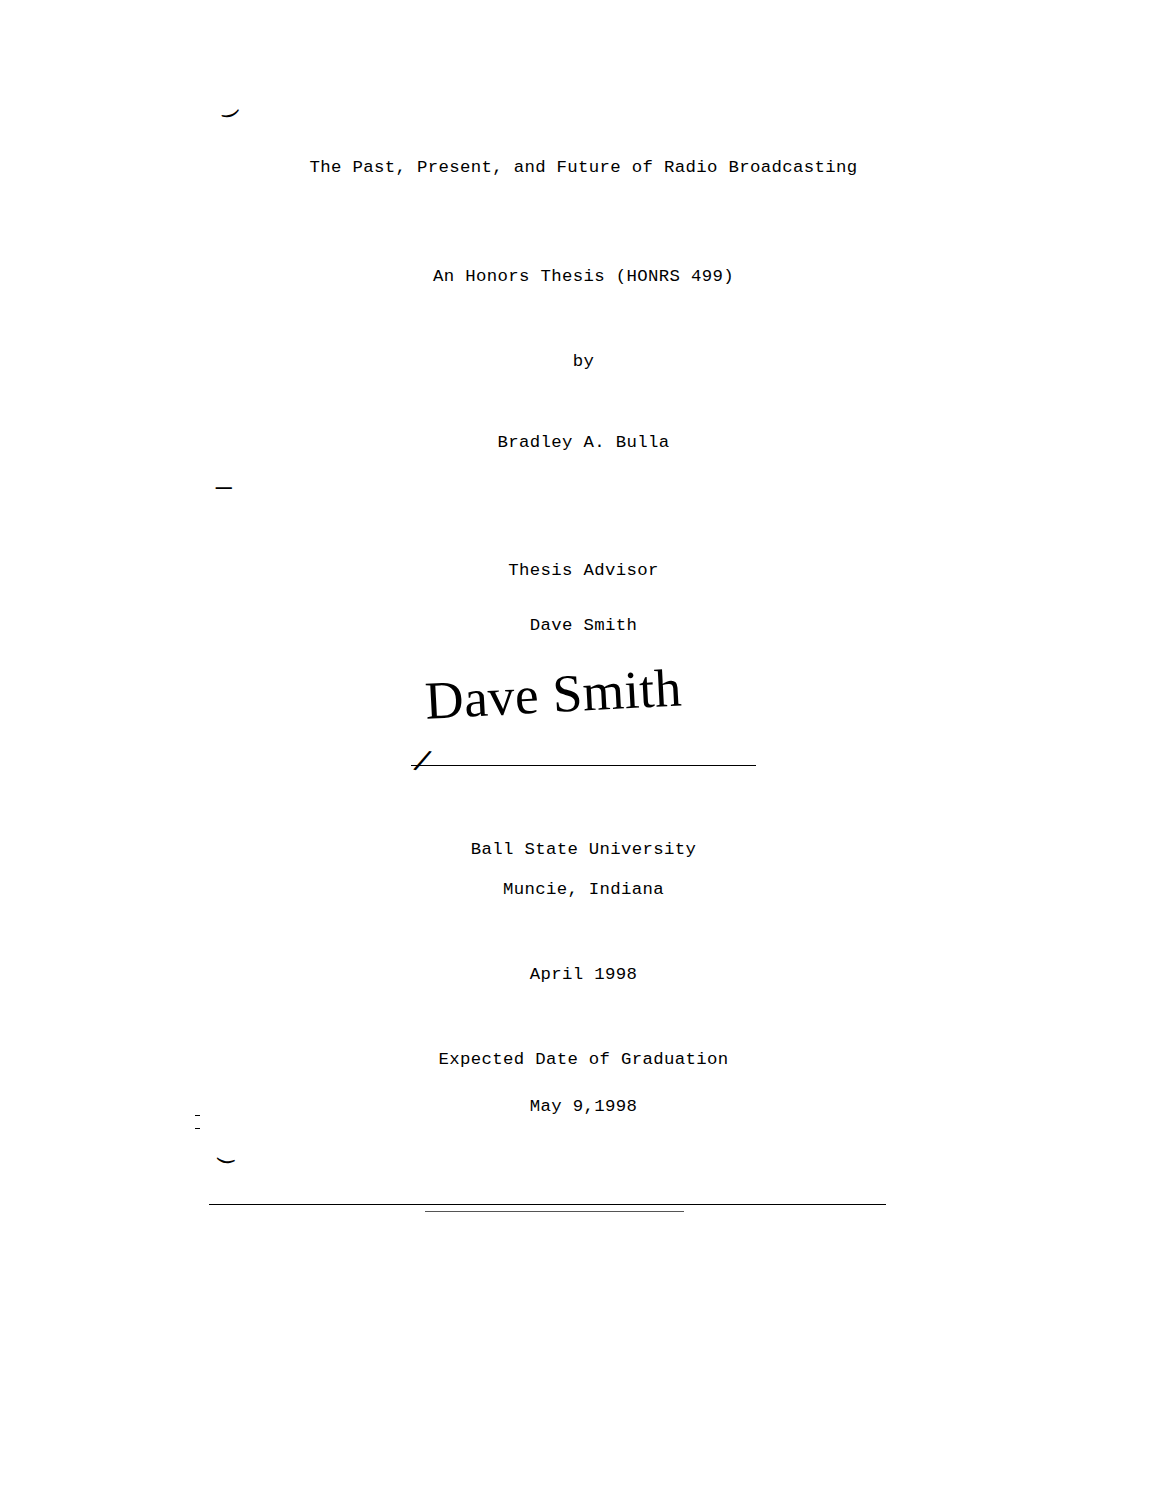‿ — ‿
The Past, Present, and Future of Radio Broadcasting
An Honors Thesis (HONRS 499)
by
Bradley A. Bulla
Thesis Advisor
Dave Smith
Dave Smith /
Ball State University
Muncie, Indiana
April 1998
Expected Date of Graduation
May 9,1998